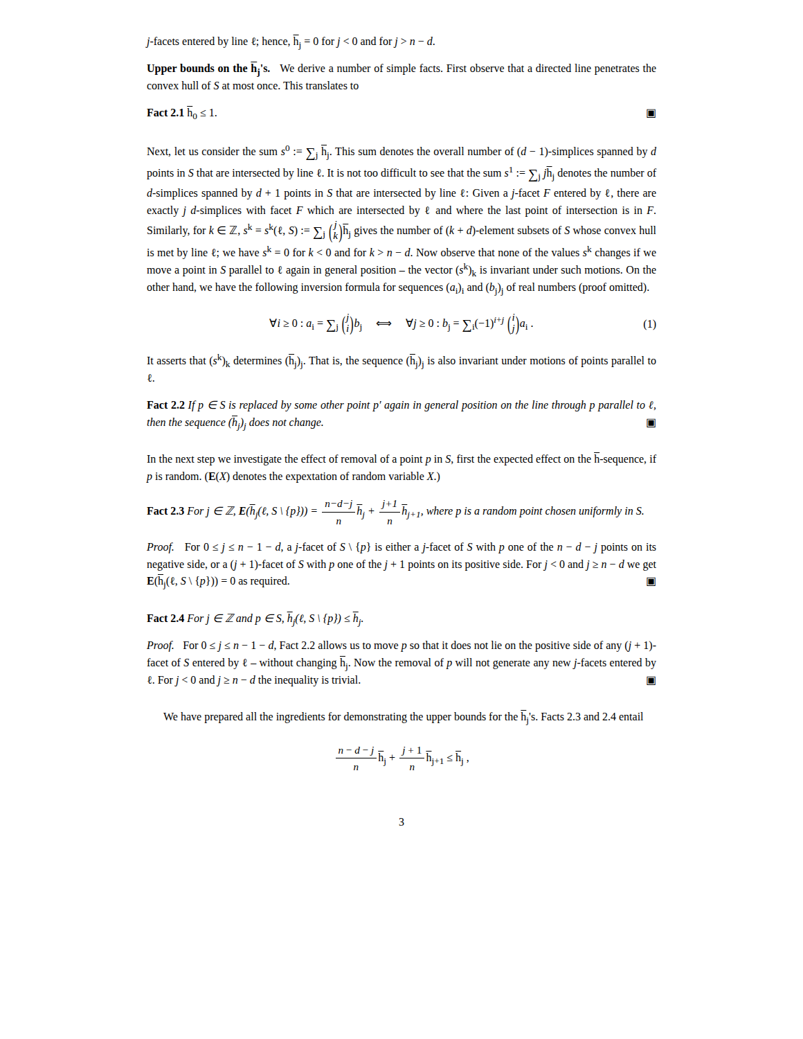j-facets entered by line ℓ; hence, hj = 0 for j < 0 and for j > n − d.
Upper bounds on the hj's. We derive a number of simple facts. First observe that a directed line penetrates the convex hull of S at most once. This translates to
Fact 2.1 h0 ≤ 1. ▣
Next, let us consider the sum s0 := ∑j hj. This sum denotes the overall number of (d − 1)-simplices spanned by d points in S that are intersected by line ℓ. It is not too difficult to see that the sum s1 := ∑j jhj denotes the number of d-simplices spanned by d + 1 points in S that are intersected by line ℓ: Given a j-facet F entered by ℓ, there are exactly j d-simplices with facet F which are intersected by ℓ and where the last point of intersection is in F. Similarly, for k ∈ ℤ, sk = sk(ℓ, S) := ∑j j
k hj gives the number of (k + d)-element subsets of S whose convex hull is met by line ℓ; we have sk = 0 for k < 0 and for k > n − d. Now observe that none of the values sk changes if we move a point in S parallel to ℓ again in general position – the vector (sk)k is invariant under such motions. On the other hand, we have the following inversion formula for sequences (ai)i and (bj)j of real numbers (proof omitted).
∀i ≥ 0 : ai = ∑j j
i bj ⟺ ∀j ≥ 0 : bj = ∑i(−1)i+j i
j ai . (1)
It asserts that (sk)k determines (hj)j. That is, the sequence (hj)j is also invariant under motions of points parallel to ℓ.
Fact 2.2 If p ∈ S is replaced by some other point p′ again in general position on the line through p parallel to ℓ, then the sequence (hj)j does not change. ▣
In the next step we investigate the effect of removal of a point p in S, first the expected effect on the h-sequence, if p is random. (E(X) denotes the expextation of random variable X.)
Fact 2.3 For j ∈ ℤ, E(hj(ℓ, S \ {p})) = n−d−j n hj + j+1 n hj+1, where p is a random point chosen uniformly in S.
Proof. For 0 ≤ j ≤ n − 1 − d, a j-facet of S \ {p} is either a j-facet of S with p one of the n − d − j points on its negative side, or a (j + 1)-facet of S with p one of the j + 1 points on its positive side. For j < 0 and j ≥ n − d we get E(hj(ℓ, S \ {p})) = 0 as required. ▣
Fact 2.4 For j ∈ ℤ and p ∈ S, hj(ℓ, S \ {p}) ≤ hj.
Proof. For 0 ≤ j ≤ n − 1 − d, Fact 2.2 allows us to move p so that it does not lie on the positive side of any (j + 1)-facet of S entered by ℓ – without changing hj. Now the removal of p will not generate any new j-facets entered by ℓ. For j < 0 and j ≥ n − d the inequality is trivial. ▣
We have prepared all the ingredients for demonstrating the upper bounds for the hj's. Facts 2.3 and 2.4 entail
n − d − j n hj + j + 1 n hj+1 ≤ hj ,
3